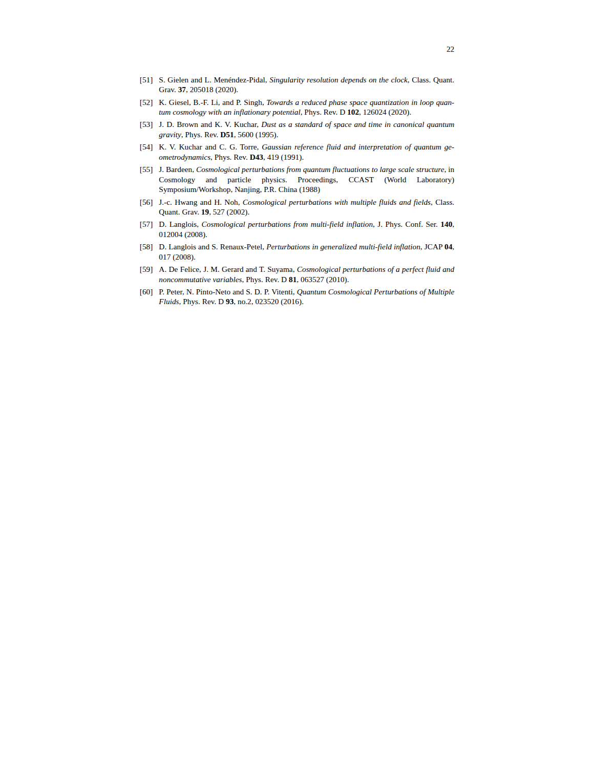22
[51] S. Gielen and L. Menéndez-Pidal, Singularity resolution depends on the clock, Class. Quant. Grav. 37, 205018 (2020).
[52] K. Giesel, B.-F. Li, and P. Singh, Towards a reduced phase space quantization in loop quantum cosmology with an inflationary potential, Phys. Rev. D 102, 126024 (2020).
[53] J. D. Brown and K. V. Kuchar, Dust as a standard of space and time in canonical quantum gravity, Phys. Rev. D51, 5600 (1995).
[54] K. V. Kuchar and C. G. Torre, Gaussian reference fluid and interpretation of quantum geometrodynamics, Phys. Rev. D43, 419 (1991).
[55] J. Bardeen, Cosmological perturbations from quantum fluctuations to large scale structure, in Cosmology and particle physics. Proceedings, CCAST (World Laboratory) Symposium/Workshop, Nanjing, P.R. China (1988)
[56] J.-c. Hwang and H. Noh, Cosmological perturbations with multiple fluids and fields, Class. Quant. Grav. 19, 527 (2002).
[57] D. Langlois, Cosmological perturbations from multi-field inflation, J. Phys. Conf. Ser. 140, 012004 (2008).
[58] D. Langlois and S. Renaux-Petel, Perturbations in generalized multi-field inflation, JCAP 04, 017 (2008).
[59] A. De Felice, J. M. Gerard and T. Suyama, Cosmological perturbations of a perfect fluid and noncommutative variables, Phys. Rev. D 81, 063527 (2010).
[60] P. Peter, N. Pinto-Neto and S. D. P. Vitenti, Quantum Cosmological Perturbations of Multiple Fluids, Phys. Rev. D 93, no.2, 023520 (2016).